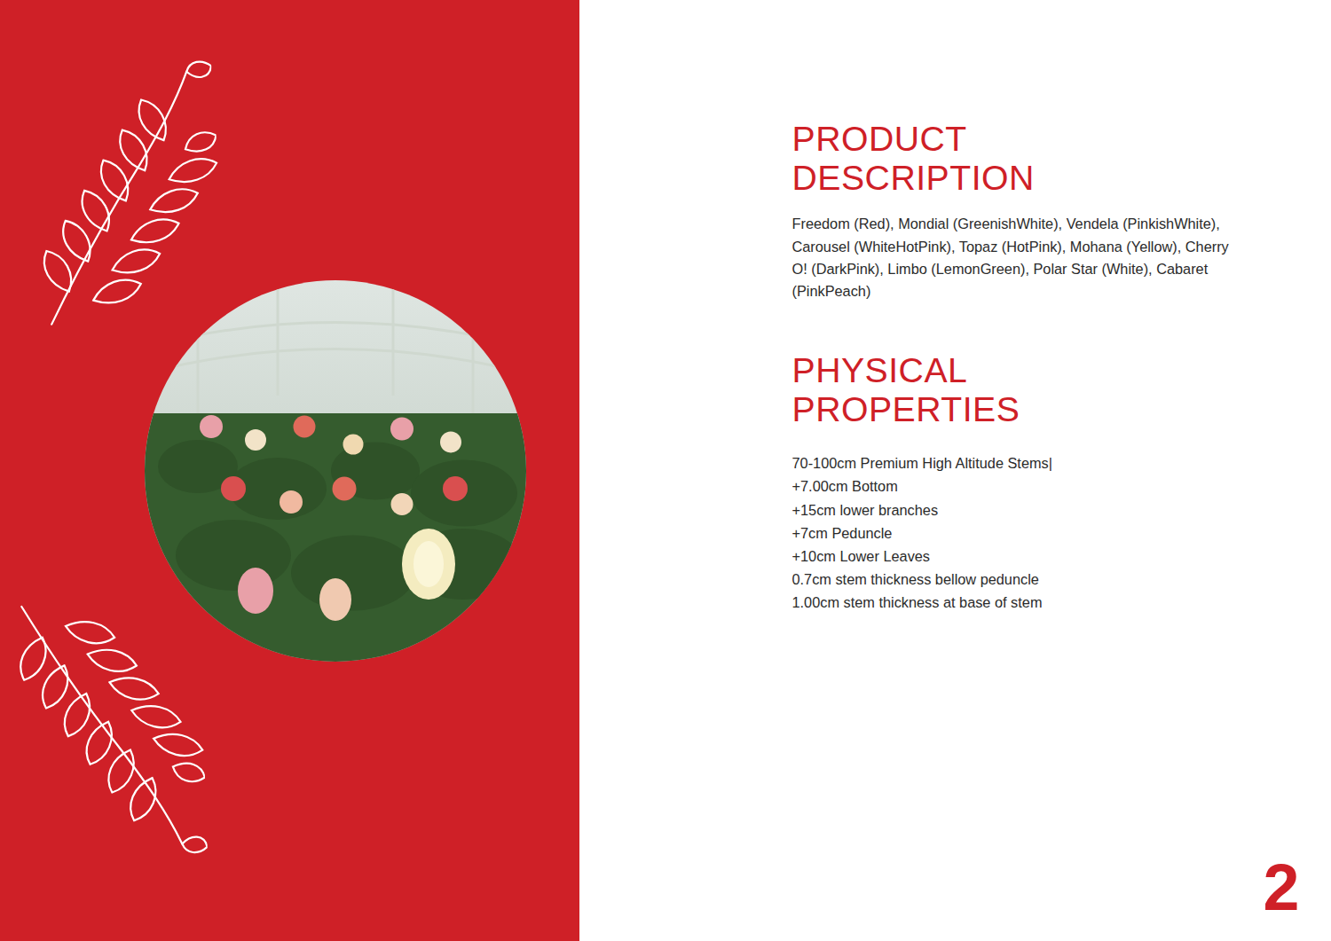ProductDescription
Freedom (Red), Mondial (GreenishWhite), Vendela (PinkishWhite), Carousel (WhiteHotPink), Topaz (HotPink), Mohana (Yellow), Cherry O! (DarkPink), Limbo (LemonGreen), Polar Star (White), Cabaret (PinkPeach)
PhysicalProperties
70-100cm Premium High Altitude Stems| +7.00cm Bottom +15cm lower branches +7cm Peduncle +10cm Lower Leaves 0.7cm stem thickness bellow peduncle 1.00cm stem thickness at base of stem
2